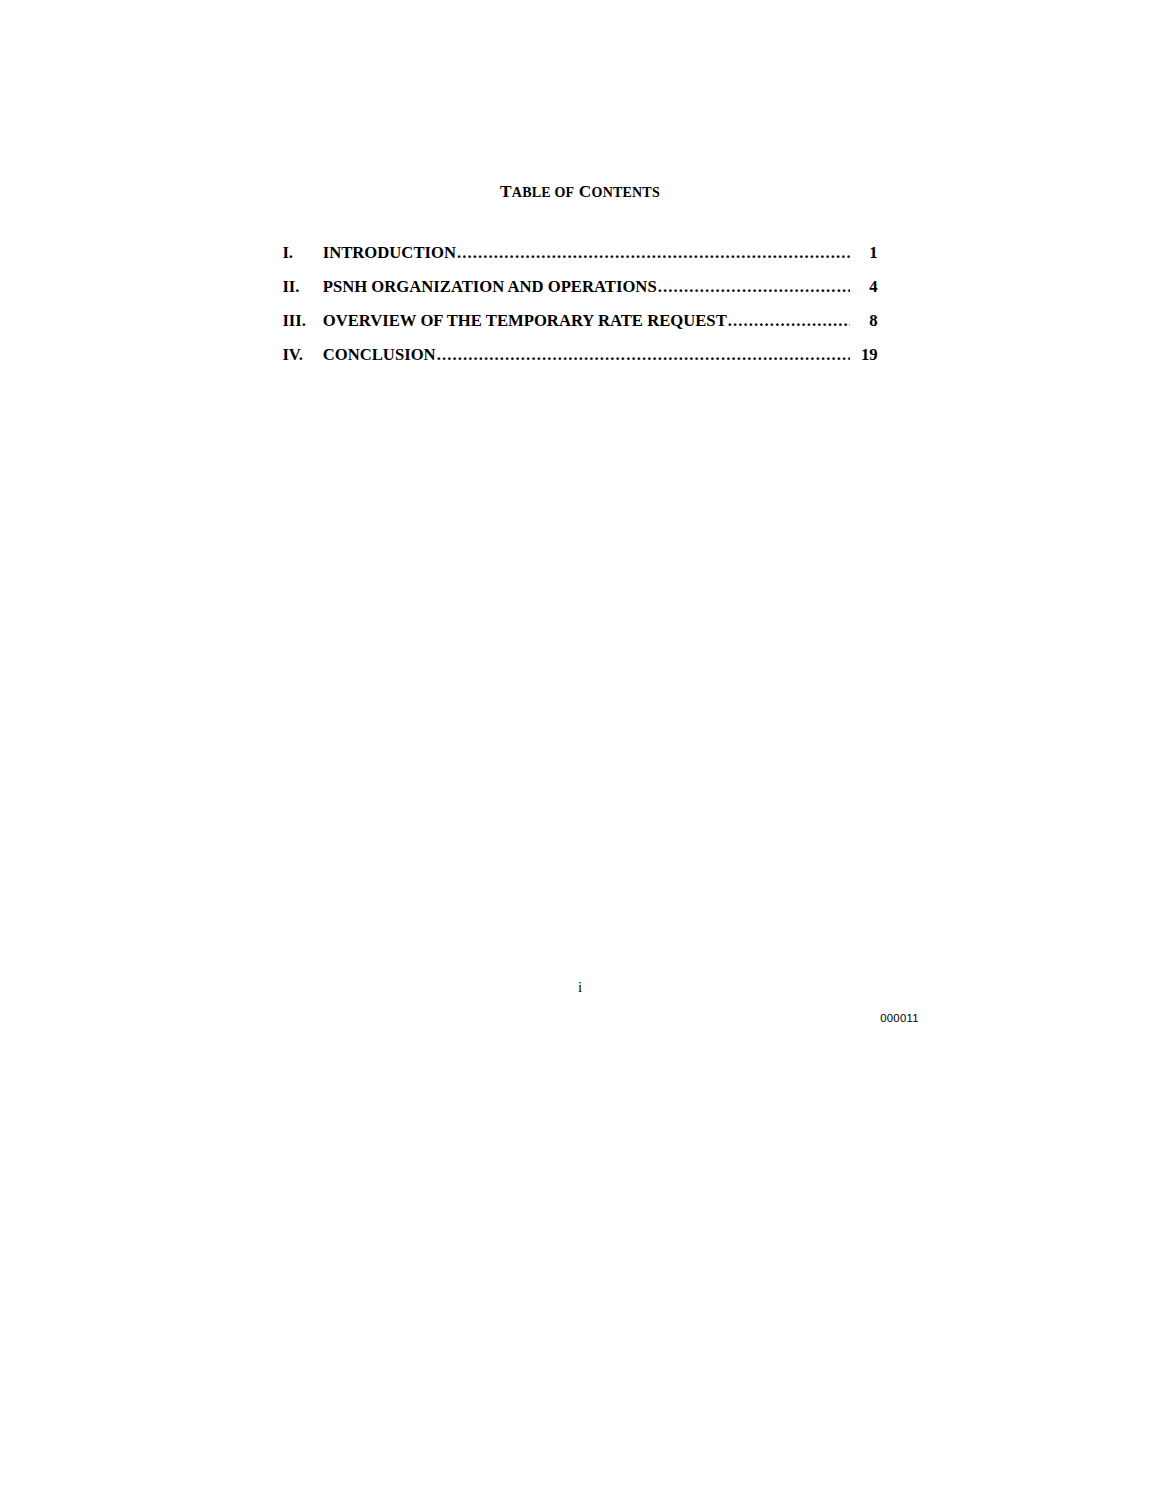TABLE OF CONTENTS
I. INTRODUCTION .................................................................................................................. 1
II. PSNH ORGANIZATION AND OPERATIONS ............................................................. 4
III. OVERVIEW OF THE TEMPORARY RATE REQUEST ............................................... 8
IV. CONCLUSION ..................................................................................................................... 19
i
000011